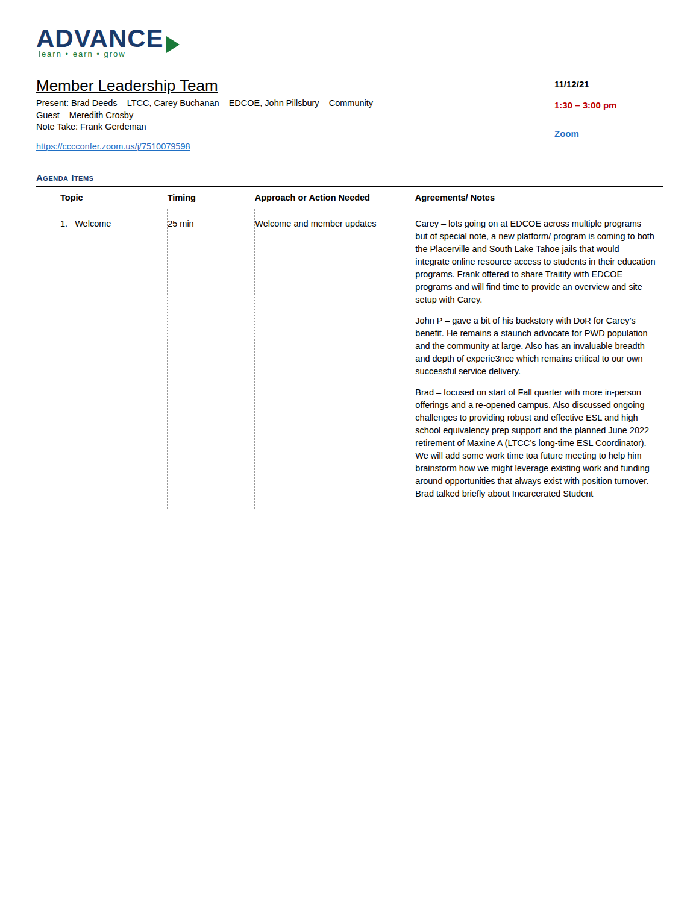ADVANCE
learn • earn • grow
Member Leadership Team
Present: Brad Deeds – LTCC, Carey Buchanan – EDCOE, John Pillsbury – Community
Guest – Meredith Crosby
Note Take: Frank Gerdeman
https://cccconfer.zoom.us/j/7510079598
11/12/21
1:30 – 3:00 pm
Zoom
Agenda Items
| Topic | Timing | Approach or Action Needed | Agreements/ Notes |
| --- | --- | --- | --- |
| 1. Welcome | 25 min | Welcome and member updates | Carey – lots going on at EDCOE across multiple programs but of special note, a new platform/ program is coming to both the Placerville and South Lake Tahoe jails that would integrate online resource access to students in their education programs. Frank offered to share Traitify with EDCOE programs and will find time to provide an overview and site setup with Carey. John P – gave a bit of his backstory with DoR for Carey’s benefit. He remains a staunch advocate for PWD population and the community at large. Also has an invaluable breadth and depth of experie3nce which remains critical to our own successful service delivery. Brad – focused on start of Fall quarter with more in-person offerings and a re-opened campus. Also discussed ongoing challenges to providing robust and effective ESL and high school equivalency prep support and the planned June 2022 retirement of Maxine A (LTCC’s long-time ESL Coordinator). We will add some work time toa future meeting to help him brainstorm how we might leverage existing work and funding around opportunities that always exist with position turnover. Brad talked briefly about Incarcerated Student |